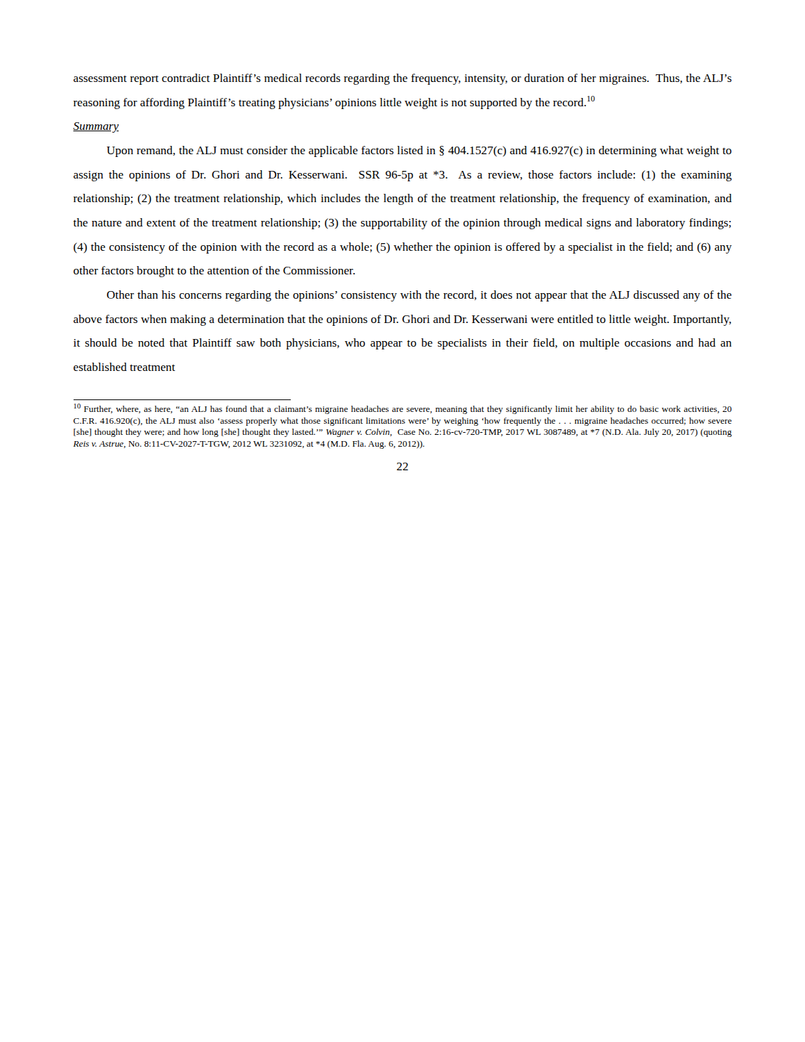assessment report contradict Plaintiff’s medical records regarding the frequency, intensity, or duration of her migraines. Thus, the ALJ’s reasoning for affording Plaintiff’s treating physicians’ opinions little weight is not supported by the record.10
Summary
Upon remand, the ALJ must consider the applicable factors listed in § 404.1527(c) and 416.927(c) in determining what weight to assign the opinions of Dr. Ghori and Dr. Kesserwani. SSR 96-5p at *3. As a review, those factors include: (1) the examining relationship; (2) the treatment relationship, which includes the length of the treatment relationship, the frequency of examination, and the nature and extent of the treatment relationship; (3) the supportability of the opinion through medical signs and laboratory findings; (4) the consistency of the opinion with the record as a whole; (5) whether the opinion is offered by a specialist in the field; and (6) any other factors brought to the attention of the Commissioner.
Other than his concerns regarding the opinions’ consistency with the record, it does not appear that the ALJ discussed any of the above factors when making a determination that the opinions of Dr. Ghori and Dr. Kesserwani were entitled to little weight. Importantly, it should be noted that Plaintiff saw both physicians, who appear to be specialists in their field, on multiple occasions and had an established treatment
10 Further, where, as here, “an ALJ has found that a claimant’s migraine headaches are severe, meaning that they significantly limit her ability to do basic work activities, 20 C.F.R. 416.920(c), the ALJ must also ‘assess properly what those significant limitations were’ by weighing ‘how frequently the . . . migraine headaches occurred; how severe [she] thought they were; and how long [she] thought they lasted.’” Wagner v. Colvin, Case No. 2:16-cv-720-TMP, 2017 WL 3087489, at *7 (N.D. Ala. July 20, 2017) (quoting Reis v. Astrue, No. 8:11-CV-2027-T-TGW, 2012 WL 3231092, at *4 (M.D. Fla. Aug. 6, 2012)).
22